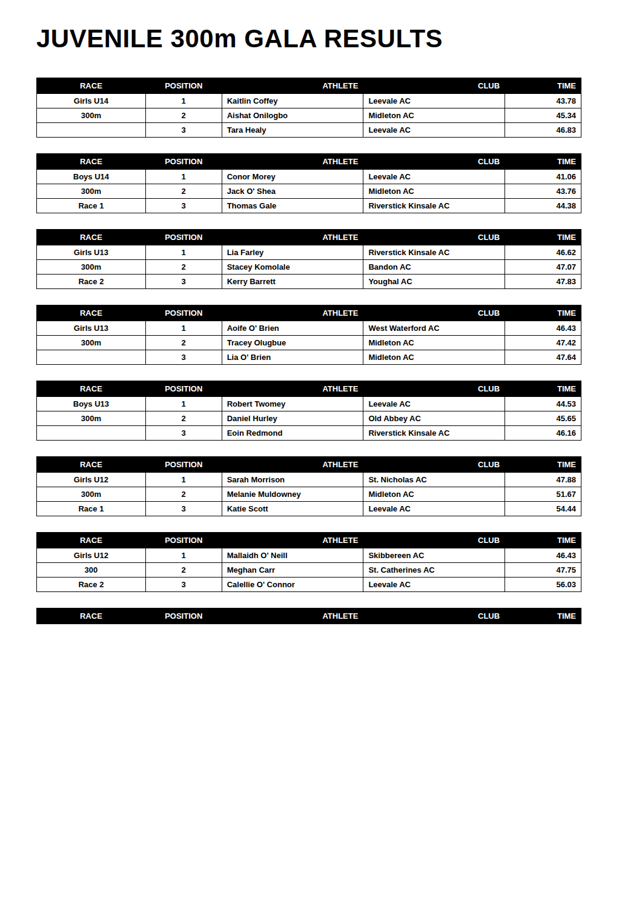JUVENILE 300m GALA RESULTS
| RACE | POSITION | ATHLETE | CLUB | TIME |
| --- | --- | --- | --- | --- |
| Girls U14 | 1 | Kaitlin Coffey | Leevale AC | 43.78 |
| 300m | 2 | Aishat Onilogbo | Midleton AC | 45.34 |
| | 3 | Tara Healy | Leevale AC | 46.83 |
| RACE | POSITION | ATHLETE | CLUB | TIME |
| --- | --- | --- | --- | --- |
| Boys U14 | 1 | Conor Morey | Leevale AC | 41.06 |
| 300m | 2 | Jack O' Shea | Midleton AC | 43.76 |
| Race 1 | 3 | Thomas Gale | Riverstick Kinsale AC | 44.38 |
| RACE | POSITION | ATHLETE | CLUB | TIME |
| --- | --- | --- | --- | --- |
| Girls U13 | 1 | Lia Farley | Riverstick Kinsale AC | 46.62 |
| 300m | 2 | Stacey Komolale | Bandon AC | 47.07 |
| Race 2 | 3 | Kerry Barrett | Youghal AC | 47.83 |
| RACE | POSITION | ATHLETE | CLUB | TIME |
| --- | --- | --- | --- | --- |
| Girls U13 | 1 | Aoife O' Brien | West Waterford AC | 46.43 |
| 300m | 2 | Tracey Olugbue | Midleton AC | 47.42 |
| | 3 | Lia O' Brien | Midleton AC | 47.64 |
| RACE | POSITION | ATHLETE | CLUB | TIME |
| --- | --- | --- | --- | --- |
| Boys U13 | 1 | Robert Twomey | Leevale AC | 44.53 |
| 300m | 2 | Daniel Hurley | Old Abbey AC | 45.65 |
| | 3 | Eoin Redmond | Riverstick Kinsale AC | 46.16 |
| RACE | POSITION | ATHLETE | CLUB | TIME |
| --- | --- | --- | --- | --- |
| Girls U12 | 1 | Sarah Morrison | St. Nicholas AC | 47.88 |
| 300m | 2 | Melanie Muldowney | Midleton AC | 51.67 |
| Race 1 | 3 | Katie Scott | Leevale AC | 54.44 |
| RACE | POSITION | ATHLETE | CLUB | TIME |
| --- | --- | --- | --- | --- |
| Girls U12 | 1 | Mallaidh O' Neill | Skibbereen AC | 46.43 |
| 300 | 2 | Meghan Carr | St. Catherines AC | 47.75 |
| Race 2 | 3 | Calellie O' Connor | Leevale AC | 56.03 |
| RACE | POSITION | ATHLETE | CLUB | TIME |
| --- | --- | --- | --- | --- |